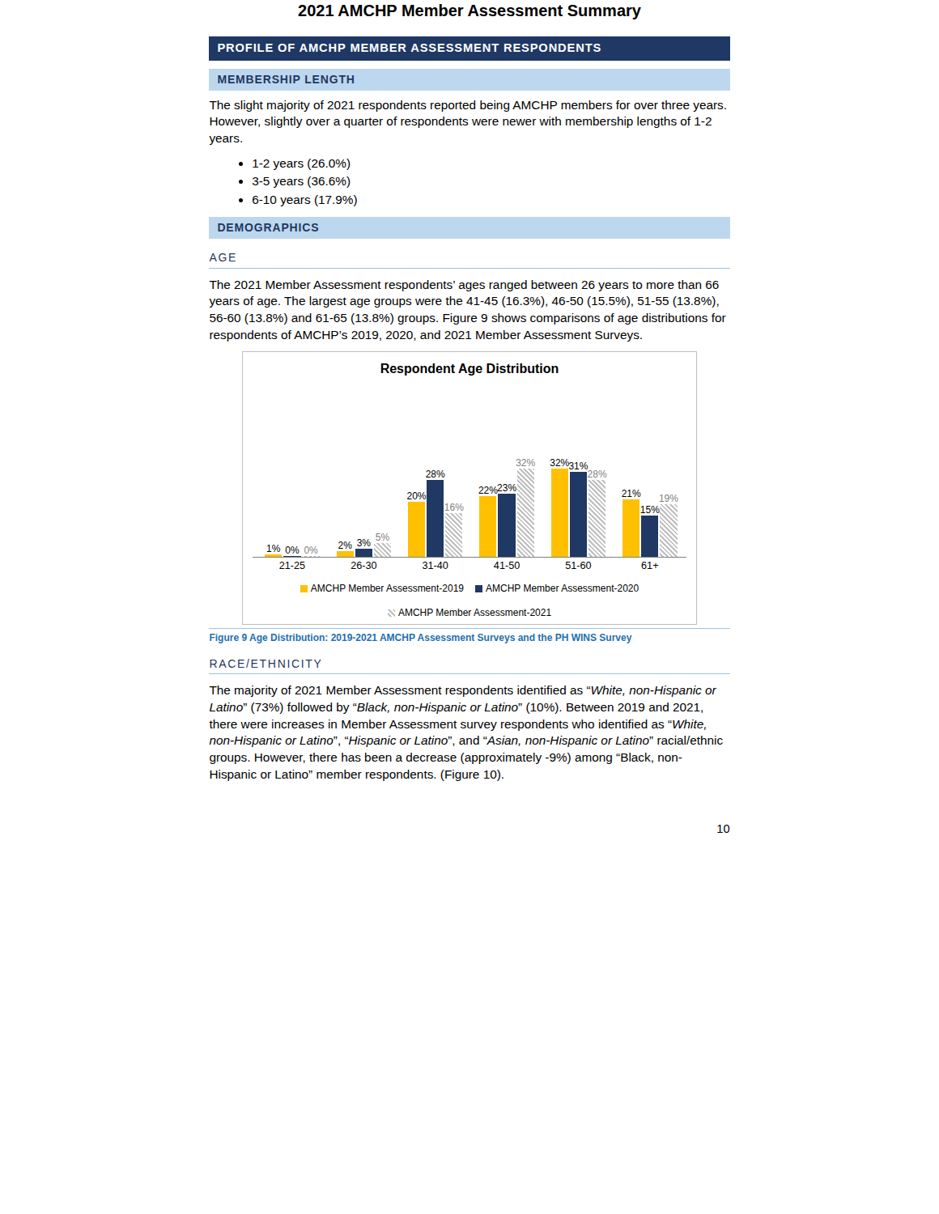2021 AMCHP Member Assessment Summary
PROFILE OF AMCHP MEMBER ASSESSMENT RESPONDENTS
MEMBERSHIP LENGTH
The slight majority of 2021 respondents reported being AMCHP members for over three years. However, slightly over a quarter of respondents were newer with membership lengths of 1-2 years.
1-2 years (26.0%)
3-5 years (36.6%)
6-10 years (17.9%)
DEMOGRAPHICS
AGE
The 2021 Member Assessment respondents’ ages ranged between 26 years to more than 66 years of age. The largest age groups were the 41-45 (16.3%), 46-50 (15.5%), 51-55 (13.8%), 56-60 (13.8%) and 61-65 (13.8%) groups. Figure 9 shows comparisons of age distributions for respondents of AMCHP’s 2019, 2020, and 2021 Member Assessment Surveys.
Respondent Age Distribution
1%
0%
0%
2%
3%
5%
20%
28%
16%
22%
23%
32%
32%
31%
28%
21%
15%
19%
21-25 26-30 31-40 41-50 51-60 61+
AMCHP Member Assessment-2019 AMCHP Member Assessment-2020 AMCHP Member Assessment-2021
Figure 9 Age Distribution: 2019-2021 AMCHP Assessment Surveys and the PH WINS Survey
RACE/ETHNICITY
The majority of 2021 Member Assessment respondents identified as “White, non-Hispanic or Latino” (73%) followed by “Black, non-Hispanic or Latino” (10%). Between 2019 and 2021, there were increases in Member Assessment survey respondents who identified as “White, non-Hispanic or Latino”, “Hispanic or Latino”, and “Asian, non-Hispanic or Latino” racial/ethnic groups. However, there has been a decrease (approximately -9%) among “Black, non-Hispanic or Latino” member respondents. (Figure 10).
10